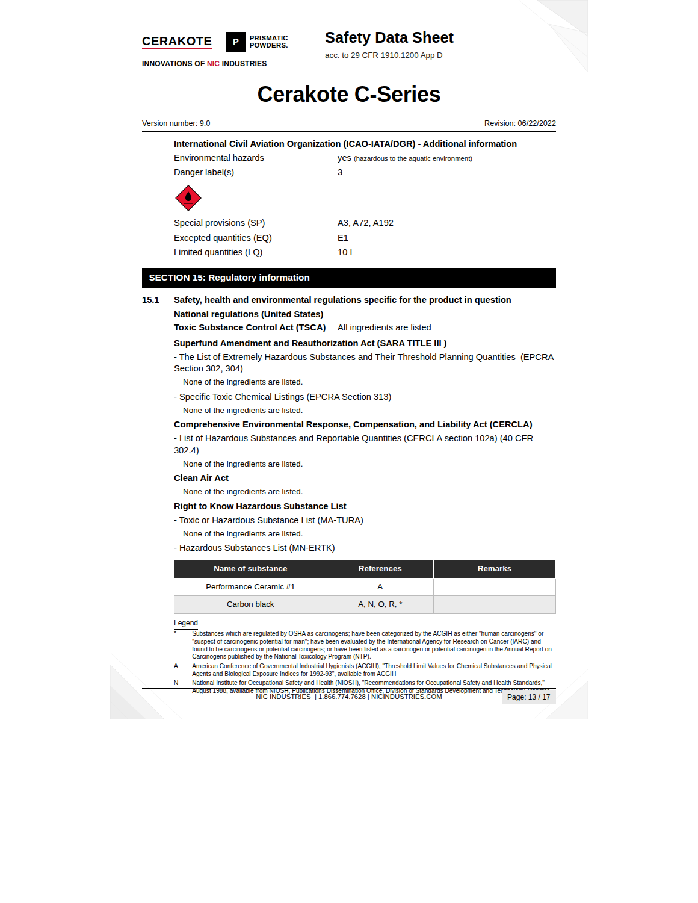CERAKOTE
P
PRISMATIC
POWDERS.
INNOVATIONS OF NIC INDUSTRIES
Safety Data Sheet
acc. to 29 CFR 1910.1200 App D
Cerakote C-Series
Version number: 9.0 Revision: 06/22/2022
International Civil Aviation Organization (ICAO-IATA/DGR) - Additional information
Environmental hazards
yes (hazardous to the aquatic environment)
Danger label(s)
3
Special provisions (SP)
A3, A72, A192
Excepted quantities (EQ)
E1
Limited quantities (LQ)
10 L
SECTION 15: Regulatory information
15.1
Safety, health and environmental regulations specific for the product in question
National regulations (United States)
Toxic Substance Control Act (TSCA)
All ingredients are listed
Superfund Amendment and Reauthorization Act (SARA TITLE III )
- The List of Extremely Hazardous Substances and Their Threshold Planning Quantities (EPCRA Section 302, 304)
None of the ingredients are listed.
- Specific Toxic Chemical Listings (EPCRA Section 313)
None of the ingredients are listed.
Comprehensive Environmental Response, Compensation, and Liability Act (CERCLA)
- List of Hazardous Substances and Reportable Quantities (CERCLA section 102a) (40 CFR 302.4)
None of the ingredients are listed.
Clean Air Act
None of the ingredients are listed.
Right to Know Hazardous Substance List
- Toxic or Hazardous Substance List (MA-TURA)
None of the ingredients are listed.
- Hazardous Substances List (MN-ERTK)
| Name of substance | References | Remarks |
| --- | --- | --- |
| Performance Ceramic #1 | A | |
| Carbon black | A, N, O, R, * | |
Legend
*
Substances which are regulated by OSHA as carcinogens; have been categorized by the ACGIH as either "human carcinogens" or "suspect of carcinogenic potential for man"; have been evaluated by the International Agency for Research on Cancer (IARC) and found to be carcinogens or potential carcinogens; or have been listed as a carcinogen or potential carcinogen in the Annual Report on Carcinogens published by the National Toxicology Program (NTP).
A
American Conference of Governmental Industrial Hygienists (ACGIH), "Threshold Limit Values for Chemical Substances and Physical Agents and Biological Exposure Indices for 1992-93", available from ACGIH
N
National Institute for Occupational Safety and Health (NIOSH), "Recommendations for Occupational Safety and Health Standards," August 1988, available from NIOSH, Publications Dissemination Office, Division of Standards Development and Technology Transfer
NIC INDUSTRIES | 1.866.774.7628 | NICINDUSTRIES.COM
Page: 13 / 17